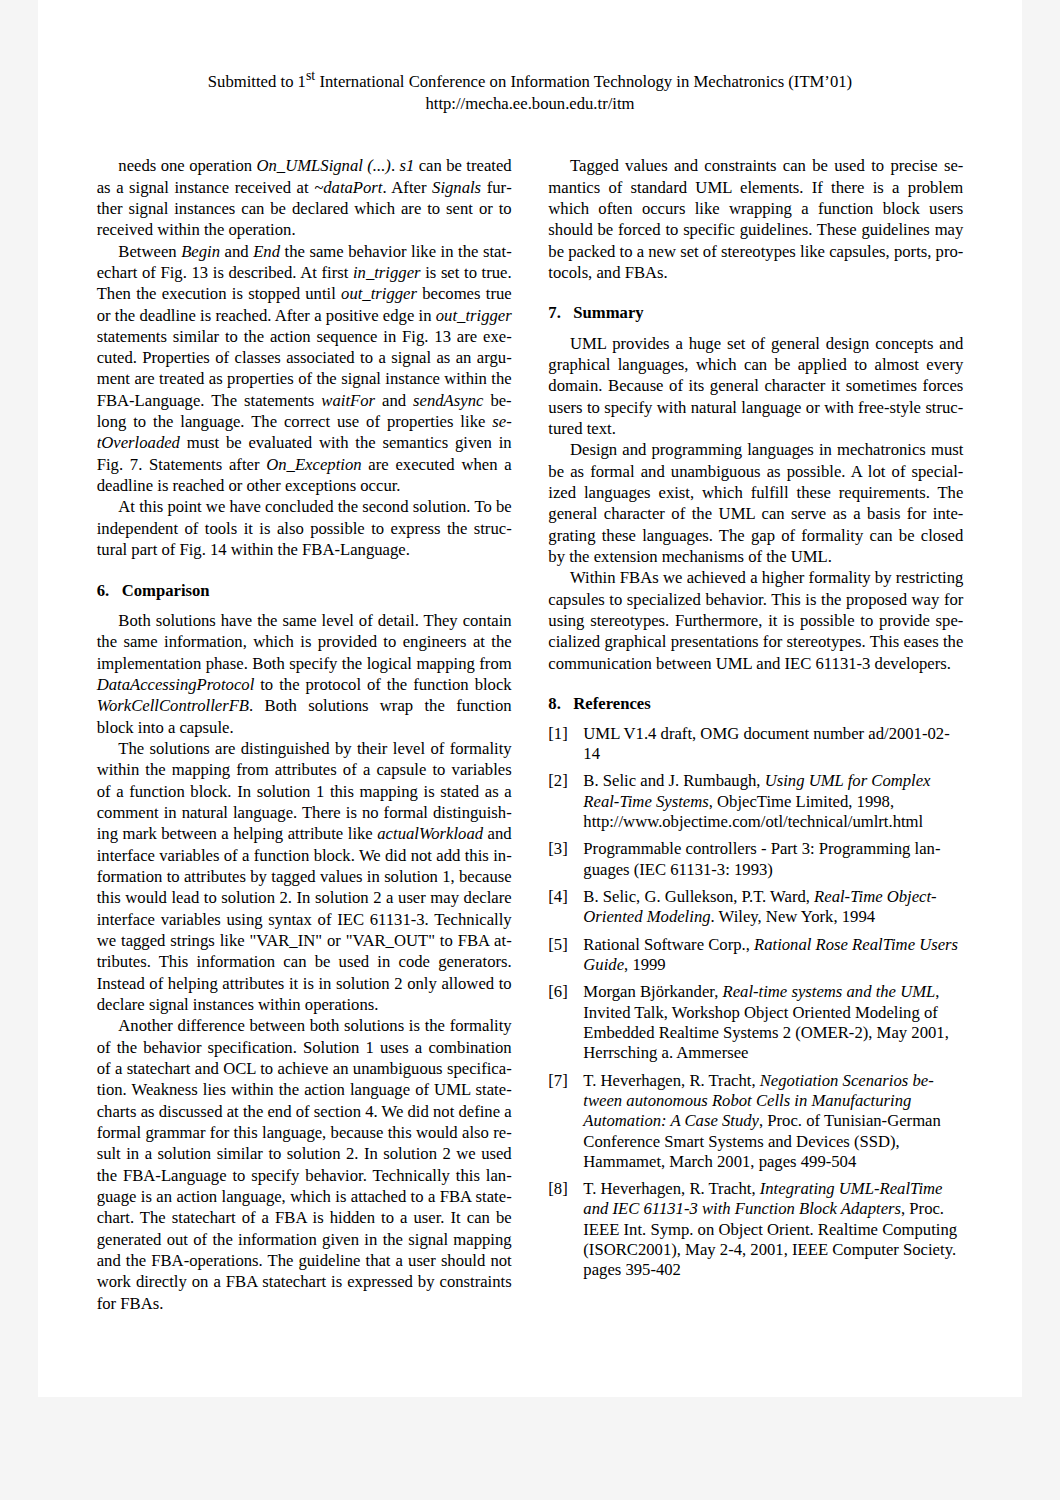Submitted to 1st International Conference on Information Technology in Mechatronics (ITMʼ01) http://mecha.ee.boun.edu.tr/itm
needs one operation On_UMLSignal (...). s1 can be treated as a signal instance received at ~dataPort. After Signals further signal instances can be declared which are to sent or to received within the operation.
Between Begin and End the same behavior like in the statechart of Fig. 13 is described. At first in_trigger is set to true. Then the execution is stopped until out_trigger becomes true or the deadline is reached. After a positive edge in out_trigger statements similar to the action sequence in Fig. 13 are executed. Properties of classes associated to a signal as an argument are treated as properties of the signal instance within the FBA-Language. The statements waitFor and sendAsync belong to the language. The correct use of properties like setOverloaded must be evaluated with the semantics given in Fig. 7. Statements after On_Exception are executed when a deadline is reached or other exceptions occur.
At this point we have concluded the second solution. To be independent of tools it is also possible to express the structural part of Fig. 14 within the FBA-Language.
6. Comparison
Both solutions have the same level of detail. They contain the same information, which is provided to engineers at the implementation phase. Both specify the logical mapping from DataAccessingProtocol to the protocol of the function block WorkCellControllerFB. Both solutions wrap the function block into a capsule.
The solutions are distinguished by their level of formality within the mapping from attributes of a capsule to variables of a function block. In solution 1 this mapping is stated as a comment in natural language. There is no formal distinguishing mark between a helping attribute like actualWorkload and interface variables of a function block. We did not add this information to attributes by tagged values in solution 1, because this would lead to solution 2. In solution 2 a user may declare interface variables using syntax of IEC 61131-3. Technically we tagged strings like "VAR_IN" or "VAR_OUT" to FBA attributes. This information can be used in code generators. Instead of helping attributes it is in solution 2 only allowed to declare signal instances within operations.
Another difference between both solutions is the formality of the behavior specification. Solution 1 uses a combination of a statechart and OCL to achieve an unambiguous specification. Weakness lies within the action language of UML statecharts as discussed at the end of section 4. We did not define a formal grammar for this language, because this would also result in a solution similar to solution 2. In solution 2 we used the FBA-Language to specify behavior. Technically this language is an action language, which is attached to a FBA statechart. The statechart of a FBA is hidden to a user. It can be generated out of the information given in the signal mapping and the FBA-operations. The guideline that a user should not work directly on a FBA statechart is expressed by constraints for FBAs.
Tagged values and constraints can be used to precise semantics of standard UML elements. If there is a problem which often occurs like wrapping a function block users should be forced to specific guidelines. These guidelines may be packed to a new set of stereotypes like capsules, ports, protocols, and FBAs.
7. Summary
UML provides a huge set of general design concepts and graphical languages, which can be applied to almost every domain. Because of its general character it sometimes forces users to specify with natural language or with free-style structured text.
Design and programming languages in mechatronics must be as formal and unambiguous as possible. A lot of specialized languages exist, which fulfill these requirements. The general character of the UML can serve as a basis for integrating these languages. The gap of formality can be closed by the extension mechanisms of the UML.
Within FBAs we achieved a higher formality by restricting capsules to specialized behavior. This is the proposed way for using stereotypes. Furthermore, it is possible to provide specialized graphical presentations for stereotypes. This eases the communication between UML and IEC 61131-3 developers.
8. References
[1] UML V1.4 draft, OMG document number ad/2001-02-14
[2] B. Selic and J. Rumbaugh, Using UML for Complex Real-Time Systems, ObjecTime Limited, 1998, http://www.objectime.com/otl/technical/umlrt.html
[3] Programmable controllers - Part 3: Programming languages (IEC 61131-3: 1993)
[4] B. Selic, G. Gullekson, P.T. Ward, Real-Time Object-Oriented Modeling. Wiley, New York, 1994
[5] Rational Software Corp., Rational Rose RealTime Users Guide, 1999
[6] Morgan Björkander, Real-time systems and the UML, Invited Talk, Workshop Object Oriented Modeling of Embedded Realtime Systems 2 (OMER-2), May 2001, Herrsching a. Ammersee
[7] T. Heverhagen, R. Tracht, Negotiation Scenarios between autonomous Robot Cells in Manufacturing Automation: A Case Study, Proc. of Tunisian-German Conference Smart Systems and Devices (SSD), Hammamet, March 2001, pages 499-504
[8] T. Heverhagen, R. Tracht, Integrating UML-RealTime and IEC 61131-3 with Function Block Adapters, Proc. IEEE Int. Symp. on Object Orient. Realtime Computing (ISORC2001), May 2-4, 2001, IEEE Computer Society. pages 395-402